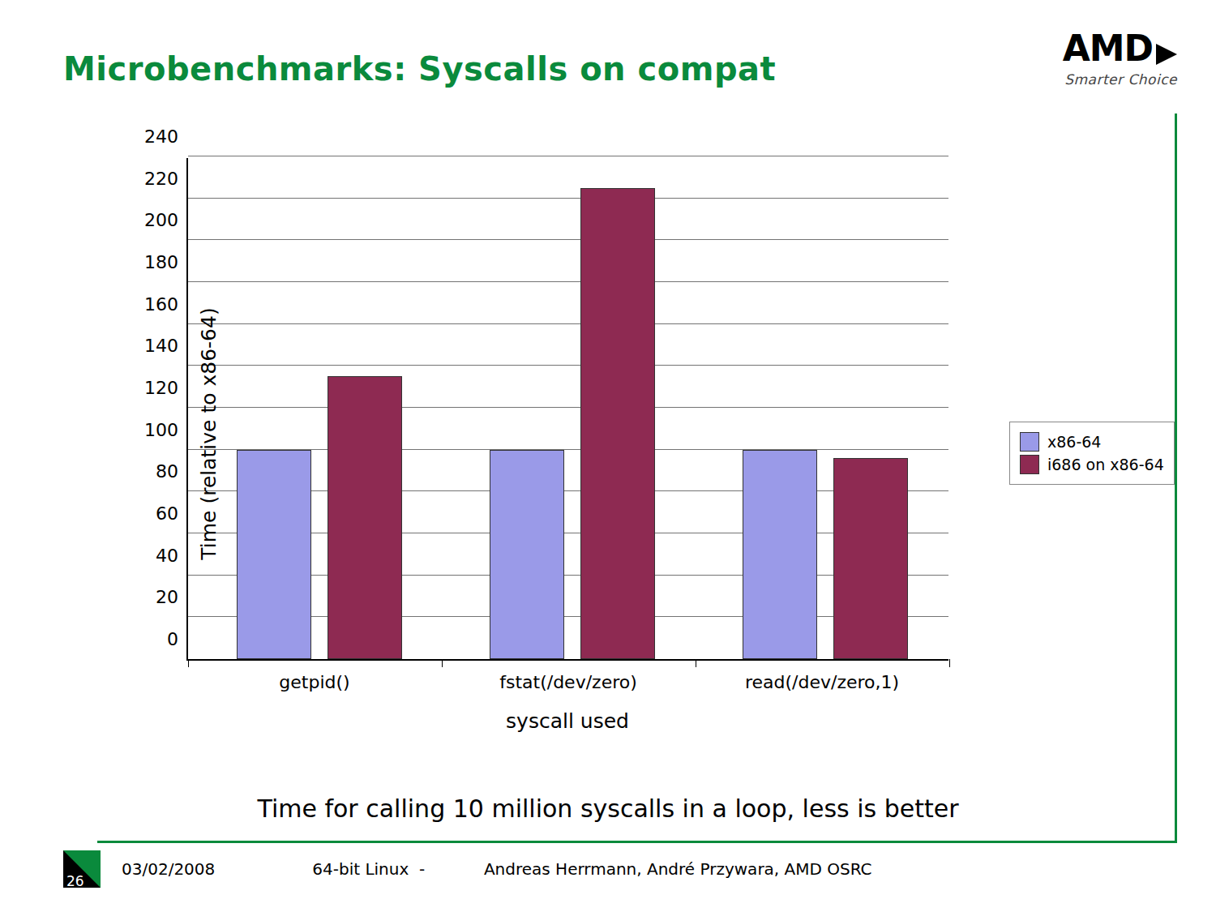Microbenchmarks: Syscalls on compat
AMD
Smarter Choice
Time (relative to x86-64)
240
220
200
180
160
140
120
100
80
60
40
20
0
getpid()
fstat(/dev/zero)
read(/dev/zero,1)
syscall used
x86-64
i686 on x86-64
Time for calling 10 million syscalls in a loop, less is better
26
03/02/2008 64-bit Linux - Andreas Herrmann, André Przywara, AMD OSRC